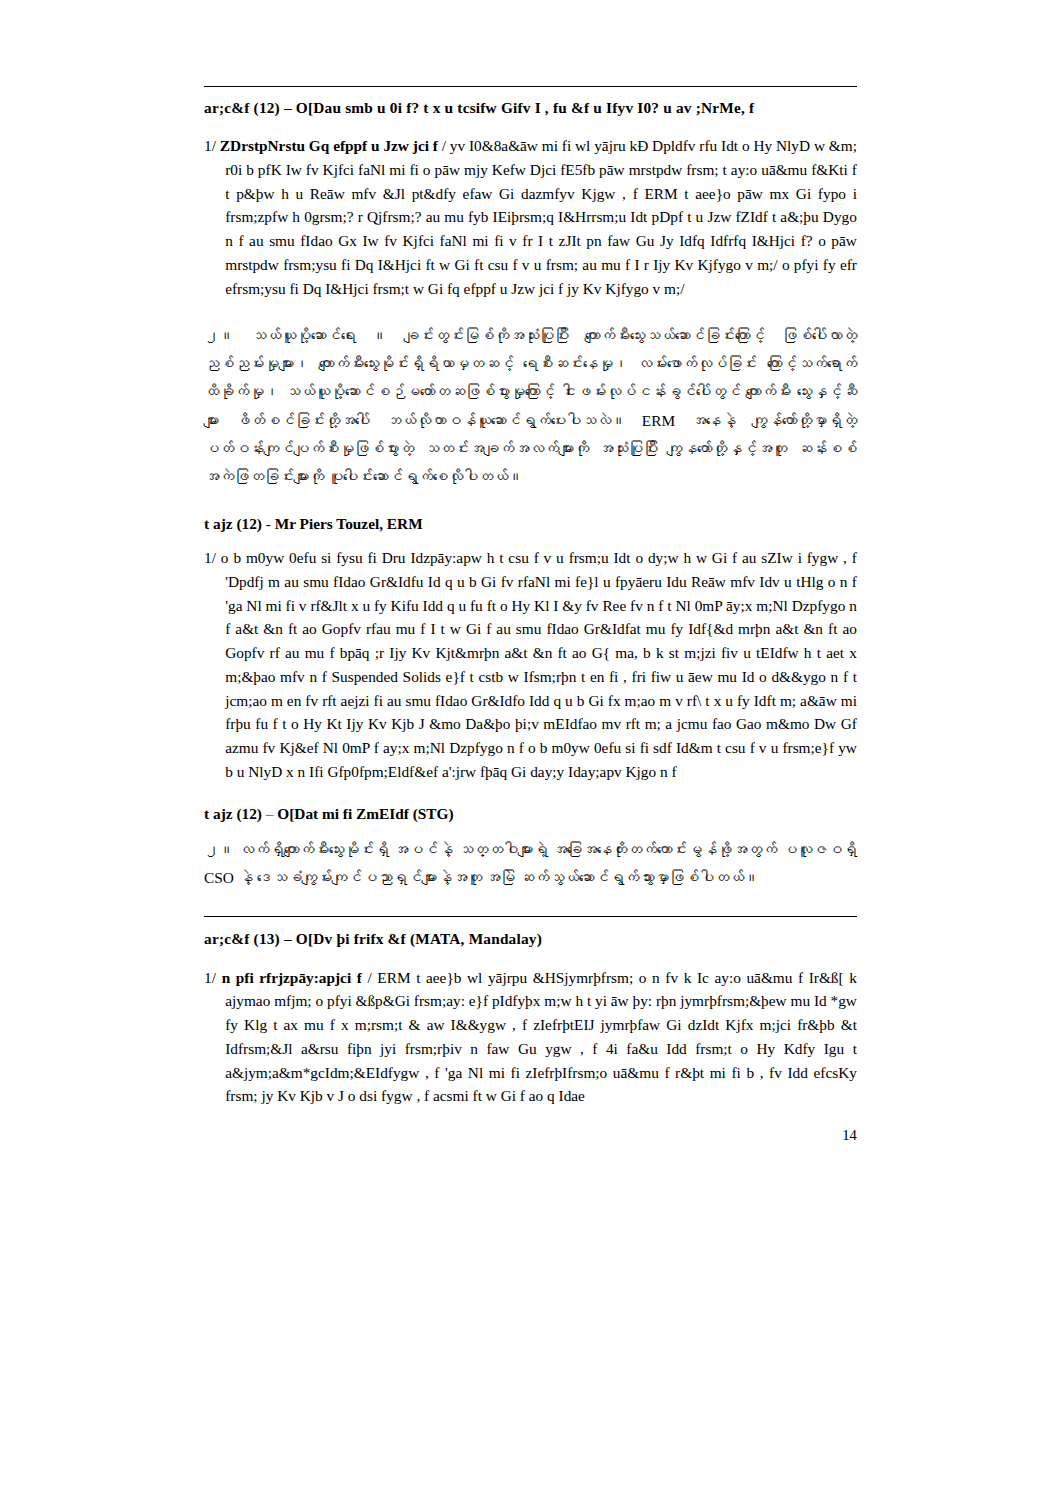ar;c&f (12) – O[Dau smb u 0i f? t x u tcsifw Gifv I , fu &f u Ifyv I0? u av ;NrMe, f
1/ ZDrstpNrstu Gq efppf u Jzw jci f / yv I0&8a&āw mi fi wl yājru kÐ Dpldfv rfu Idt o Hy NlyD w &m; r0i b pfK Iw fv Kjfci faNl mi fi o pāw mjy Kefw Djci fE5fb pāw mrstpdw frsm; t ay:o uā&mu f&Kti f t p&þw h u Reāw mfv &Jl pt&dfy efaw Gi dazmfyv Kjgw , f ERM t aee}o pāw mx Gi fypo i frsm;zpfw h 0grsm;? r Qjfrsm;? au mu fyb IEiþrsm;q I&Hrrsm;u Idt pDpf t u Jzw fZIdf t a&;þu Dygo n f au smu fIdao Gx Iw fv Kjfci faNl mi fi v fr I t zJIt pn faw Gu Jy Idfq Idfrfq I&Hjci f? o pāw mrstpdw frsm;ysu fi Dq I&Hjci ft w Gi ft csu f v u frsm; au mu f I r Ijy Kv Kjfygo v m;/ o pfyi fy efr efrsm;ysu fi Dq I&Hjci frsm;t w Gi fq efppf u Jzw jci f jy Kv Kjfygo v m;/
၂။ သယ်ယူပို့ဆောင်ရေး ။ ချင်းတွင်းမြစ်ကိုအသုံးပြုပြီး ကျောက်မီးသွေးသယ်ဆောင်ခြင်းကြောင့် ဖြစ်ပေါ်လာတဲ့ ညစ်ညမ်းမှုများ၊ ကျောက်မီးသွေးမိုင်းရှိရိယာမှတဆင့် ရေစီးဆင်းနေမှု၊ လမ်းဖောက်လုပ်ခြင်း ကြောင့်သက်ရောက်ထိခိုက်မှု၊ သယ်ယူပို့ဆောင်စဉ်မတော်တဆဖြစ်ပွားမှုကြောင့် ငါးဖမ်းလုပ်ငန်းခွင်ပေါ်တွင် ကျောက်မီး သွေးနှင့်ဆီများ ဖိတ်စင်ခြင်းတို့အပေါ် ဘယ်လိုတာဝန်ယူဆောင်ရွက်ပေးပါသလဲ။ ERM အနေနဲ့ ကျွန်တော်တို့မှာရှိတဲ့ ပတ်ဝန်းကျင်ပျက်စီးမှုဖြစ်ပွားတဲ့ သတင်းအချက်အလက်များကို အသုံးပြုပြီး ကျွနတော်တို့နှင့်အတူ ဆန်းစစ်အကဲဖြတခြင်းများကို ပူပေါင်းဆောင်ရွက်စေလိုပါတယ်။
t ajz (12) - Mr Piers Touzel, ERM
1/ o b m0yw 0efu si fysu fi Dru Idzpāy:apw h t csu f v u frsm;u Idt o dy;w h w Gi f au sZIw i fygw , f 'Dpdfj m au smu fIdao Gr&Idfu Id q u b Gi fv rfaNl mi fe}l u fpyāeru Idu Reāw mfv Idv u tHlg o n f 'ga Nl mi fi v rf&Jlt x u fy Kifu Idd q u fu ft o Hy Kl I &y fv Ree fv n f t Nl 0mP āy;x m;Nl Dzpfygo n f a&t &n ft ao Gopfv rfau mu f I t w Gi f au smu fIdao Gr&Idfat mu fy Idf{&d mrþn a&t &n ft ao Gopfv rf au mu f bpāq ;r Ijy Kv Kjt&mrþn a&t &n ft ao G{ ma, b k st m;jzi fiv u tEIdfw h t aet x m;&þao mfv n f Suspended Solids e}f t cstb w Ifsm;rþn t en fi , fri fiw u āew mu Id o d&&ygo n f t jcm;ao m en fv rft aejzi fi au smu fIdao Gr&Idfo Idd q u b Gi fx m;ao m v rf\ t x u fy Idft m; a&āw mi frþu fu f t o Hy Kt Ijy Kv Kjb J &mo Da&þo þi;v mEIdfao mv rft m; a jcmu fao Gao m&mo Dw Gf azmu fv Kj&ef Nl 0mP f ay;x m;Nl Dzpfygo n f o b m0yw 0efu si fi sdf Id&m t csu f v u frsm;e}f yw b u NlyD x n Ifi Gfp0fpm;Eldf&ef a':jrw fþāq Gi day;y Iday;apv Kjgo n f
t ajz (12) – O[Dat mi fi ZmEIdf (STG)
၂။ လက်ရှိကျောက်မီးသွေးမိုင်းရှိ အပင်နဲ့ သတ္တဝါများရဲ့ အခြေအနေတိုးတက်ကောင်းမွန်ဖို့အတွက် ပလူဇဝရှိ CSO နဲ့ ဒေသခံကျွမ်းကျင်ပညာရှင်များနဲ့အတူ အမြဲ ဆက်သွယ်ဆောင်ရွက်သွားမှာဖြစ်ပါတယ်။
ar;c&f (13) – O[Dv þi frifx &f (MATA, Mandalay)
1/ n pfi rfrjzpāy:apjci f / ERM t aee}b wl yājrpu &HSjymrþfrsm; o n fv k Ic ay:o uā&mu f Ir&ß[ k ajymao mfjm; o pfyi &ßp&Gi frsm;ay: e}f pIdfyþx m;w h t yi āw þy: rþn jymrþfrsm;&þew mu Id *gw fy Klg t ax mu f x m;rsm;t & aw I&&ygw , f zIefrþtEIJ jymrþfaw Gi dzIdt Kjfx m;jci fr&þb &t Idfrsm;&Jl a&rsu fiþn jyi frsm;rþiv n faw Gu ygw , f 4i fa&u Idd frsm;t o Hy Kdfy Igu t a&jym;a&m*gcIdm;&EIdfygw , f 'ga Nl mi fi zIefrþIfrsm;o uā&mu f r&þt mi fi b , fv Idd efcsKy frsm; jy Kv Kjb v J o dsi fygw , f acsmi ft w Gi f ao q Idae
14